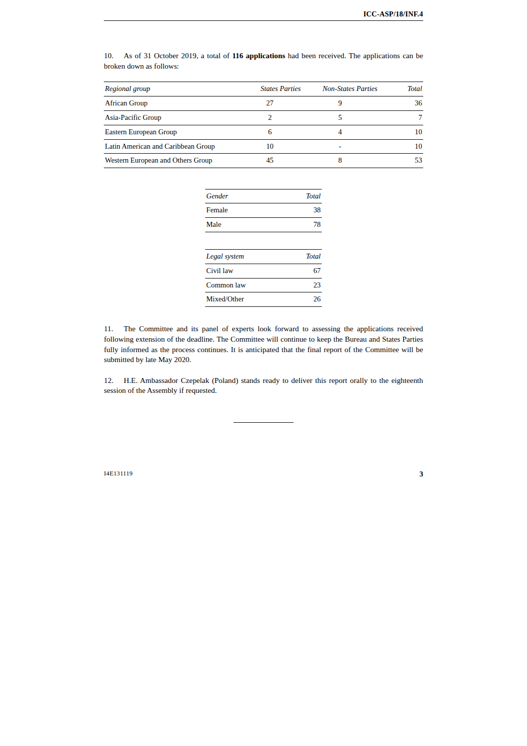ICC-ASP/18/INF.4
10. As of 31 October 2019, a total of 116 applications had been received. The applications can be broken down as follows:
| Regional group | States Parties | Non-States Parties | Total |
| --- | --- | --- | --- |
| African Group | 27 | 9 | 36 |
| Asia-Pacific Group | 2 | 5 | 7 |
| Eastern European Group | 6 | 4 | 10 |
| Latin American and Caribbean Group | 10 | - | 10 |
| Western European and Others Group | 45 | 8 | 53 |
| Gender | Total |
| --- | --- |
| Female | 38 |
| Male | 78 |
| Legal system | Total |
| --- | --- |
| Civil law | 67 |
| Common law | 23 |
| Mixed/Other | 26 |
11. The Committee and its panel of experts look forward to assessing the applications received following extension of the deadline. The Committee will continue to keep the Bureau and States Parties fully informed as the process continues. It is anticipated that the final report of the Committee will be submitted by late May 2020.
12. H.E. Ambassador Czepelak (Poland) stands ready to deliver this report orally to the eighteenth session of the Assembly if requested.
I4E131119
3